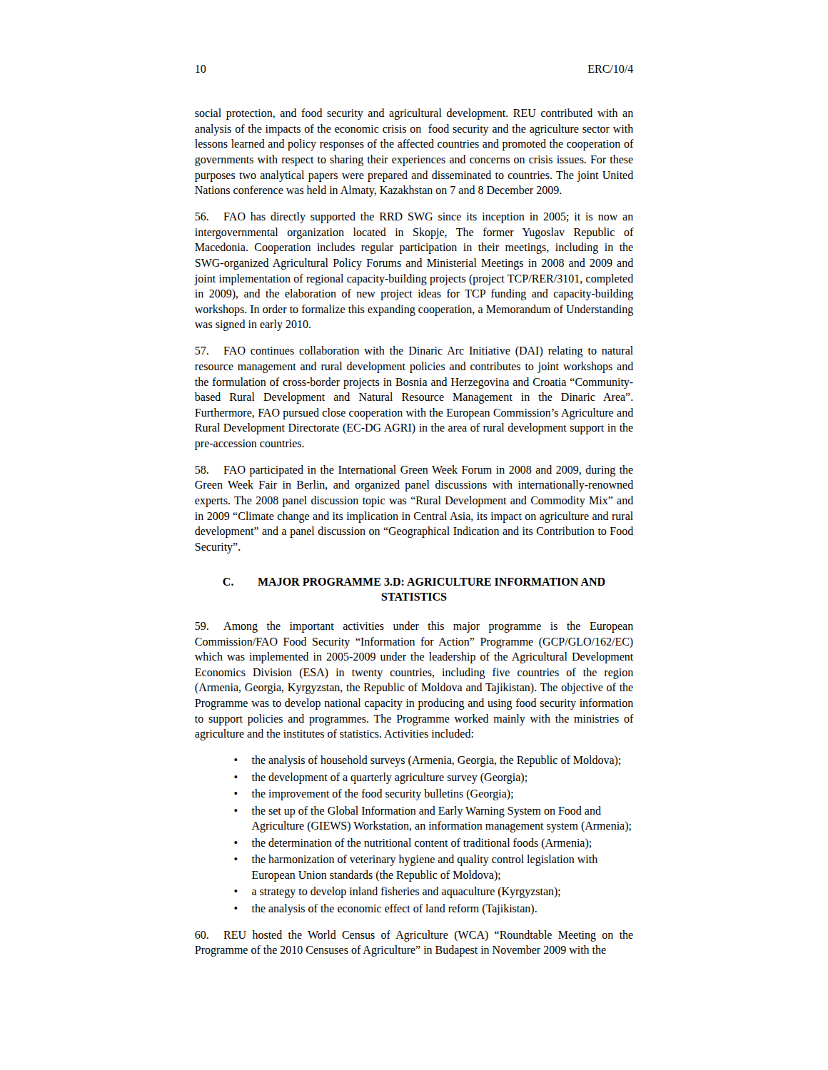10
ERC/10/4
social protection, and food security and agricultural development. REU contributed with an analysis of the impacts of the economic crisis on food security and the agriculture sector with lessons learned and policy responses of the affected countries and promoted the cooperation of governments with respect to sharing their experiences and concerns on crisis issues. For these purposes two analytical papers were prepared and disseminated to countries. The joint United Nations conference was held in Almaty, Kazakhstan on 7 and 8 December 2009.
56. FAO has directly supported the RRD SWG since its inception in 2005; it is now an intergovernmental organization located in Skopje, The former Yugoslav Republic of Macedonia. Cooperation includes regular participation in their meetings, including in the SWG-organized Agricultural Policy Forums and Ministerial Meetings in 2008 and 2009 and joint implementation of regional capacity-building projects (project TCP/RER/3101, completed in 2009), and the elaboration of new project ideas for TCP funding and capacity-building workshops. In order to formalize this expanding cooperation, a Memorandum of Understanding was signed in early 2010.
57. FAO continues collaboration with the Dinaric Arc Initiative (DAI) relating to natural resource management and rural development policies and contributes to joint workshops and the formulation of cross-border projects in Bosnia and Herzegovina and Croatia “Community-based Rural Development and Natural Resource Management in the Dinaric Area”. Furthermore, FAO pursued close cooperation with the European Commission’s Agriculture and Rural Development Directorate (EC-DG AGRI) in the area of rural development support in the pre-accession countries.
58. FAO participated in the International Green Week Forum in 2008 and 2009, during the Green Week Fair in Berlin, and organized panel discussions with internationally-renowned experts. The 2008 panel discussion topic was “Rural Development and Commodity Mix” and in 2009 “Climate change and its implication in Central Asia, its impact on agriculture and rural development” and a panel discussion on “Geographical Indication and its Contribution to Food Security”.
C. MAJOR PROGRAMME 3.D: AGRICULTURE INFORMATION AND STATISTICS
59. Among the important activities under this major programme is the European Commission/FAO Food Security “Information for Action” Programme (GCP/GLO/162/EC) which was implemented in 2005-2009 under the leadership of the Agricultural Development Economics Division (ESA) in twenty countries, including five countries of the region (Armenia, Georgia, Kyrgyzstan, the Republic of Moldova and Tajikistan). The objective of the Programme was to develop national capacity in producing and using food security information to support policies and programmes. The Programme worked mainly with the ministries of agriculture and the institutes of statistics. Activities included:
the analysis of household surveys (Armenia, Georgia, the Republic of Moldova);
the development of a quarterly agriculture survey (Georgia);
the improvement of the food security bulletins (Georgia);
the set up of the Global Information and Early Warning System on Food and Agriculture (GIEWS) Workstation, an information management system (Armenia);
the determination of the nutritional content of traditional foods (Armenia);
the harmonization of veterinary hygiene and quality control legislation with European Union standards (the Republic of Moldova);
a strategy to develop inland fisheries and aquaculture (Kyrgyzstan);
the analysis of the economic effect of land reform (Tajikistan).
60. REU hosted the World Census of Agriculture (WCA) “Roundtable Meeting on the Programme of the 2010 Censuses of Agriculture” in Budapest in November 2009 with the